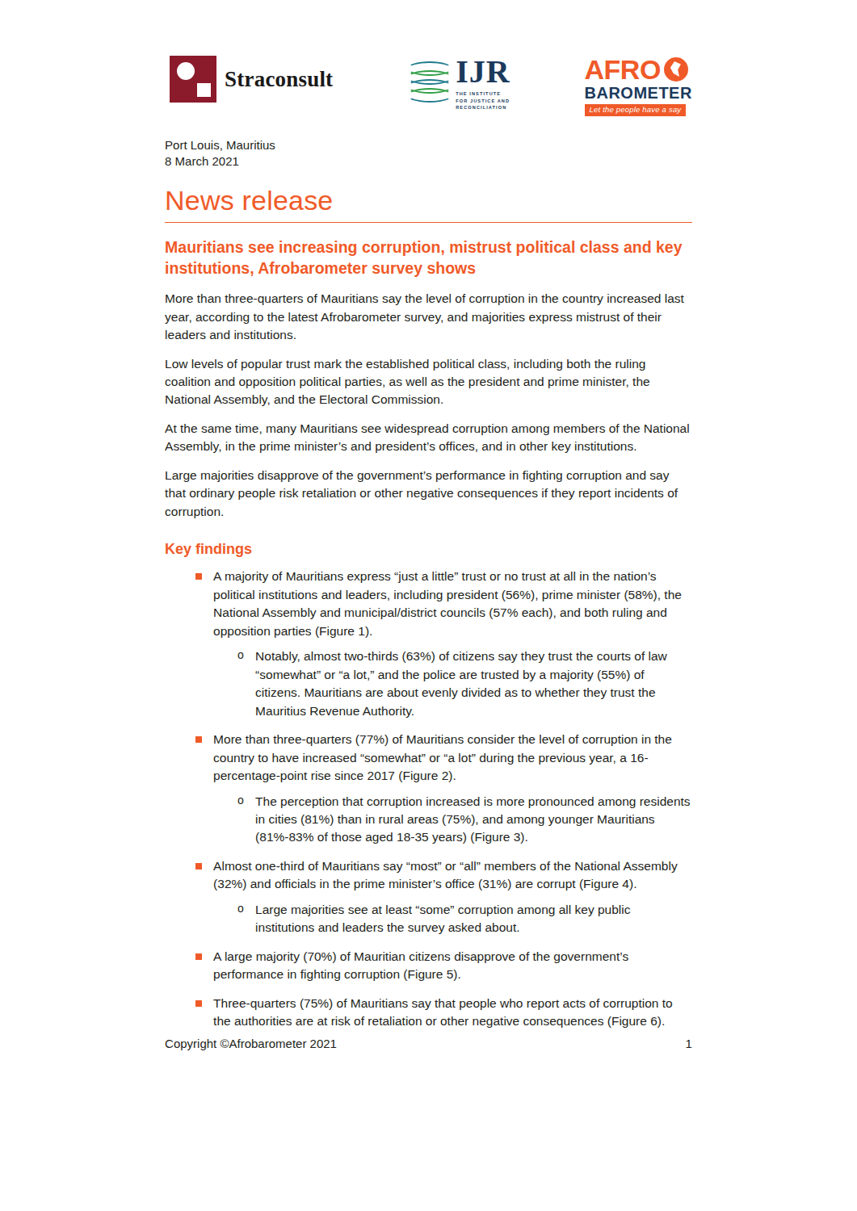Straconsult
IJR
The Institute
for Justice and
Reconciliation
AFRO
BAROMETER
Let the people have a say
Port Louis, Mauritius
8 March 2021
News release
Mauritians see increasing corruption, mistrust political class and key institutions, Afrobarometer survey shows
More than three-quarters of Mauritians say the level of corruption in the country increased last year, according to the latest Afrobarometer survey, and majorities express mistrust of their leaders and institutions.
Low levels of popular trust mark the established political class, including both the ruling coalition and opposition political parties, as well as the president and prime minister, the National Assembly, and the Electoral Commission.
At the same time, many Mauritians see widespread corruption among members of the National Assembly, in the prime minister’s and president’s offices, and in other key institutions.
Large majorities disapprove of the government’s performance in fighting corruption and say that ordinary people risk retaliation or other negative consequences if they report incidents of corruption.
Key findings
A majority of Mauritians express “just a little” trust or no trust at all in the nation’s political institutions and leaders, including president (56%), prime minister (58%), the National Assembly and municipal/district councils (57% each), and both ruling and opposition parties (Figure 1).
Notably, almost two-thirds (63%) of citizens say they trust the courts of law “somewhat” or “a lot,” and the police are trusted by a majority (55%) of citizens. Mauritians are about evenly divided as to whether they trust the Mauritius Revenue Authority.
More than three-quarters (77%) of Mauritians consider the level of corruption in the country to have increased “somewhat” or “a lot” during the previous year, a 16-percentage-point rise since 2017 (Figure 2).
The perception that corruption increased is more pronounced among residents in cities (81%) than in rural areas (75%), and among younger Mauritians (81%-83% of those aged 18-35 years) (Figure 3).
Almost one-third of Mauritians say “most” or “all” members of the National Assembly (32%) and officials in the prime minister’s office (31%) are corrupt (Figure 4).
Large majorities see at least “some” corruption among all key public institutions and leaders the survey asked about.
A large majority (70%) of Mauritian citizens disapprove of the government’s performance in fighting corruption (Figure 5).
Three-quarters (75%) of Mauritians say that people who report acts of corruption to the authorities are at risk of retaliation or other negative consequences (Figure 6).
Copyright ©Afrobarometer 2021 1